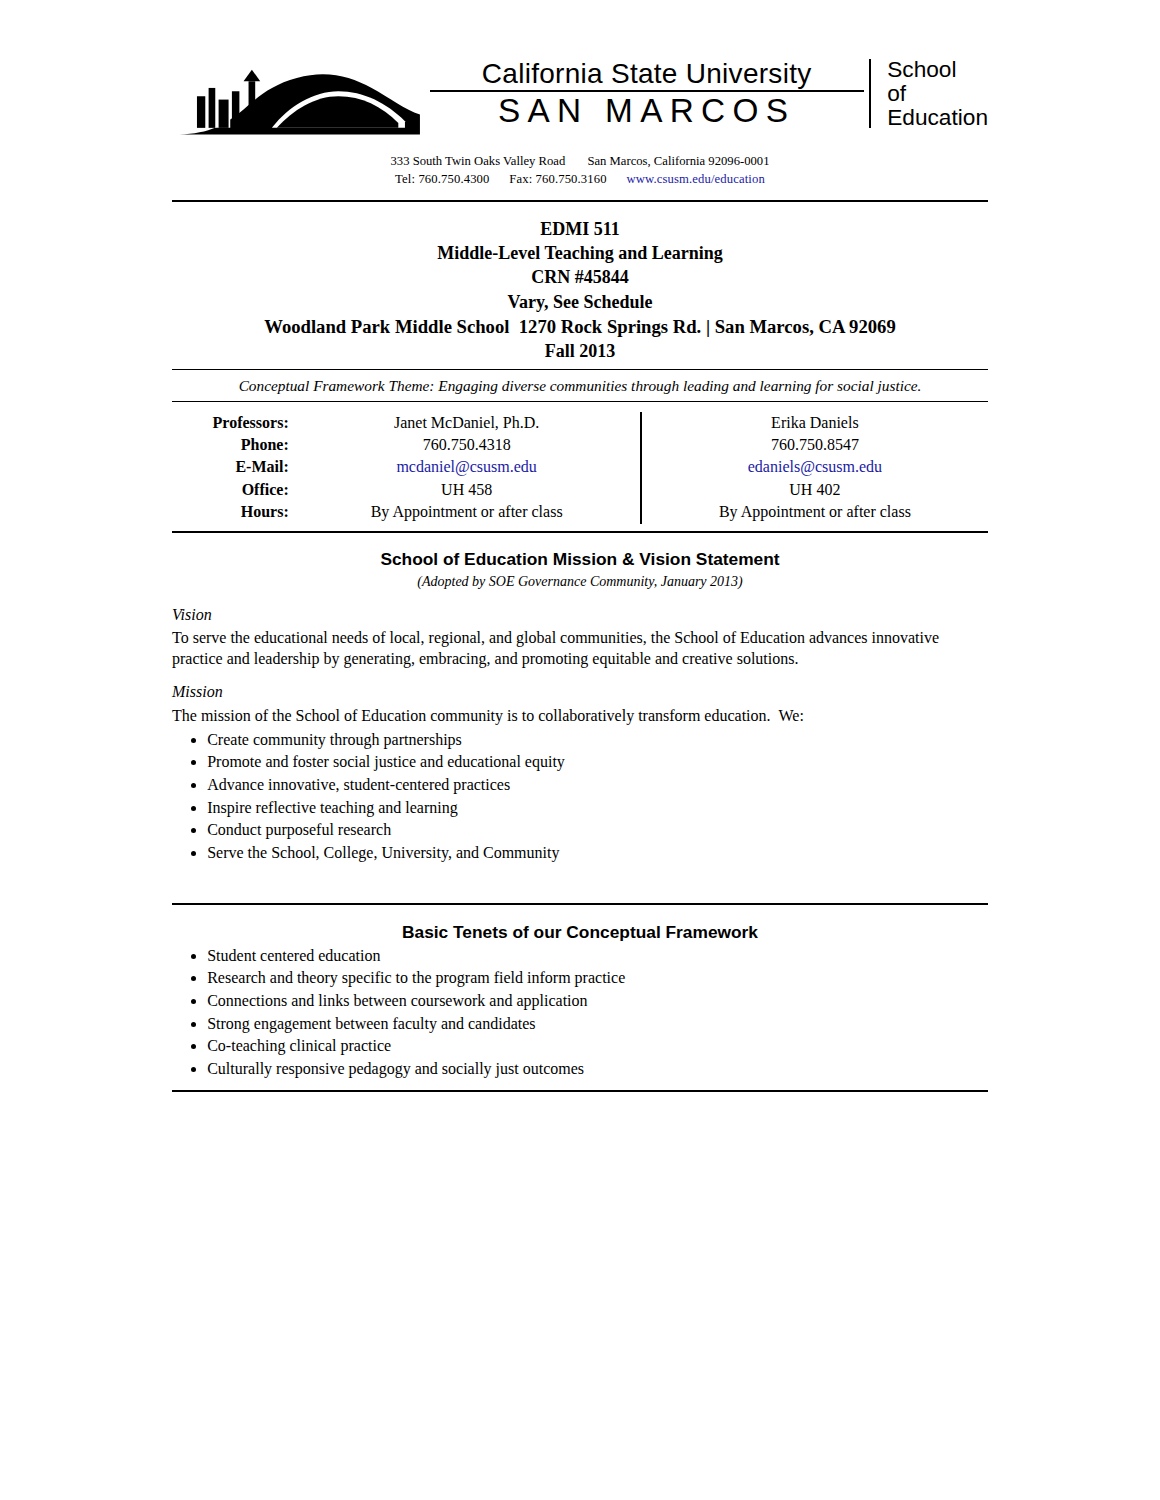California State University SAN MARCOS
School
of
Education
333 South Twin Oaks Valley Road San Marcos, California 92096-0001
Tel: 760.750.4300 Fax: 760.750.3160 www.csusm.edu/education
EDMI 511
Middle-Level Teaching and Learning
CRN #45844
Vary, See Schedule
Woodland Park Middle School 1270 Rock Springs Rd. | San Marcos, CA 92069
Fall 2013
Conceptual Framework Theme: Engaging diverse communities through leading and learning for social justice.
| Professors: | Janet McDaniel, Ph.D. | Erika Daniels |
| Phone: | 760.750.4318 | 760.750.8547 |
| E-Mail: | mcdaniel@csusm.edu | edaniels@csusm.edu |
| Office: | UH 458 | UH 402 |
| Hours: | By Appointment or after class | By Appointment or after class |
School of Education Mission & Vision Statement
(Adopted by SOE Governance Community, January 2013)
Vision
To serve the educational needs of local, regional, and global communities, the School of Education advances innovative practice and leadership by generating, embracing, and promoting equitable and creative solutions.
Mission
The mission of the School of Education community is to collaboratively transform education. We:
Create community through partnerships
Promote and foster social justice and educational equity
Advance innovative, student-centered practices
Inspire reflective teaching and learning
Conduct purposeful research
Serve the School, College, University, and Community
Basic Tenets of our Conceptual Framework
Student centered education
Research and theory specific to the program field inform practice
Connections and links between coursework and application
Strong engagement between faculty and candidates
Co-teaching clinical practice
Culturally responsive pedagogy and socially just outcomes